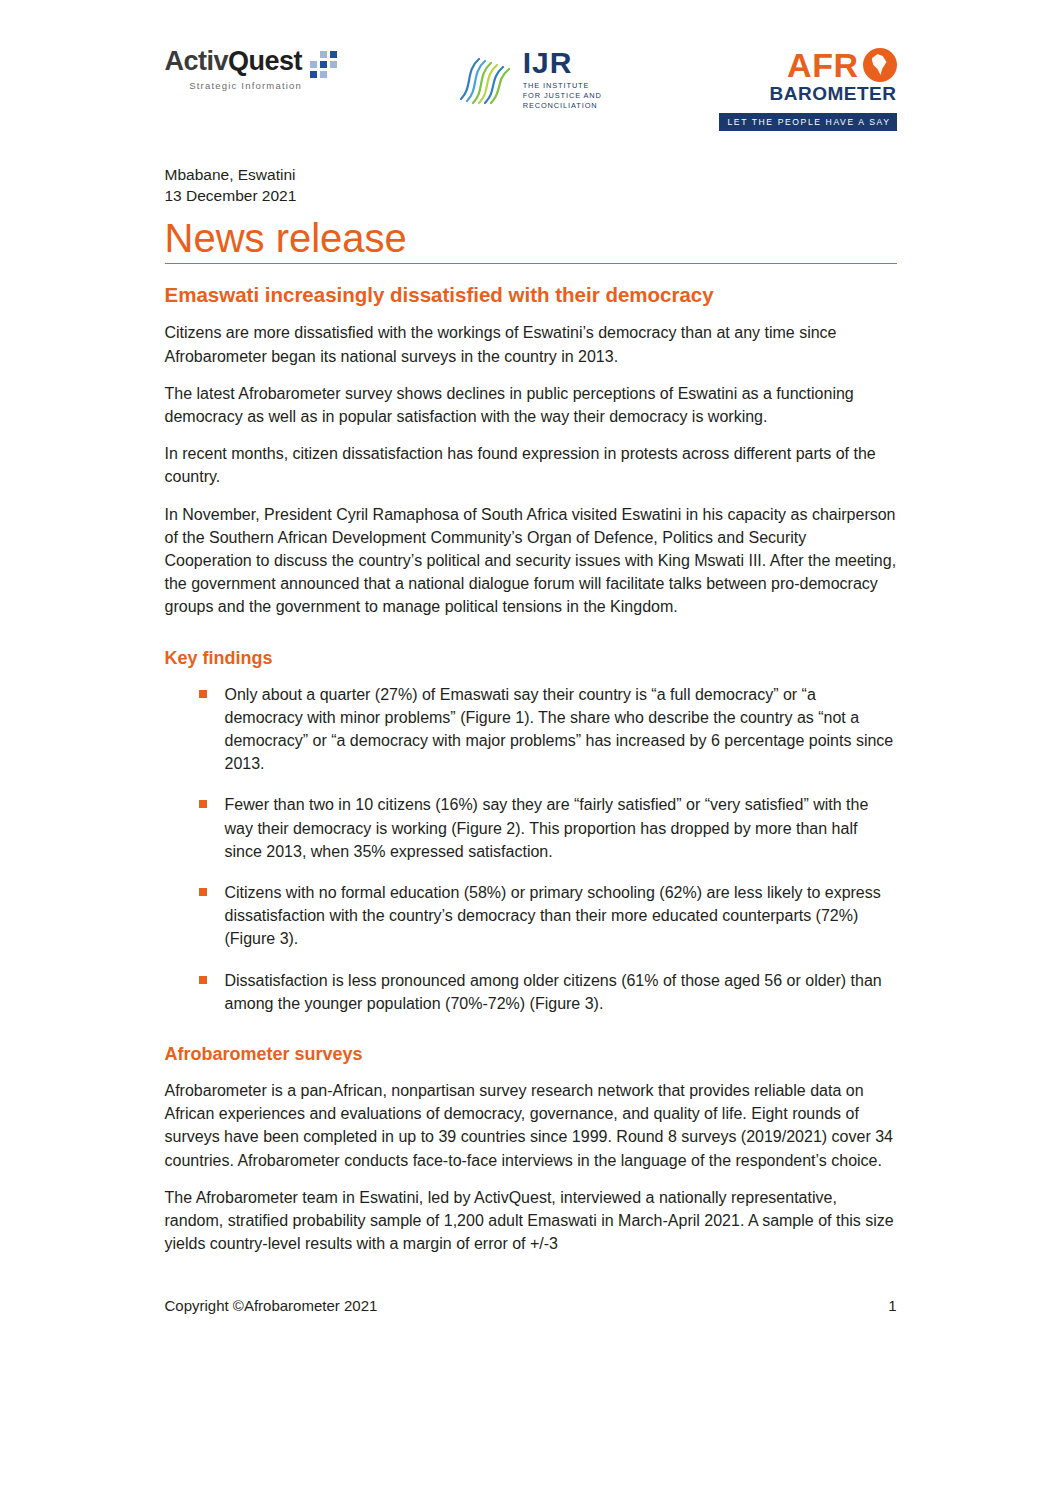ActivQuest
Strategic Information
IJR
The Institute
for Justice and
Reconciliation
AFR
BAROMETER
Let the people have a say
Mbabane, Eswatini
13 December 2021
News release
Emaswati increasingly dissatisfied with their democracy
Citizens are more dissatisfied with the workings of Eswatini’s democracy than at any time since Afrobarometer began its national surveys in the country in 2013.
The latest Afrobarometer survey shows declines in public perceptions of Eswatini as a functioning democracy as well as in popular satisfaction with the way their democracy is working.
In recent months, citizen dissatisfaction has found expression in protests across different parts of the country.
In November, President Cyril Ramaphosa of South Africa visited Eswatini in his capacity as chairperson of the Southern African Development Community’s Organ of Defence, Politics and Security Cooperation to discuss the country’s political and security issues with King Mswati III. After the meeting, the government announced that a national dialogue forum will facilitate talks between pro-democracy groups and the government to manage political tensions in the Kingdom.
Key findings
Only about a quarter (27%) of Emaswati say their country is “a full democracy” or “a democracy with minor problems” (Figure 1). The share who describe the country as “not a democracy” or “a democracy with major problems” has increased by 6 percentage points since 2013.
Fewer than two in 10 citizens (16%) say they are “fairly satisfied” or “very satisfied” with the way their democracy is working (Figure 2). This proportion has dropped by more than half since 2013, when 35% expressed satisfaction.
Citizens with no formal education (58%) or primary schooling (62%) are less likely to express dissatisfaction with the country’s democracy than their more educated counterparts (72%) (Figure 3).
Dissatisfaction is less pronounced among older citizens (61% of those aged 56 or older) than among the younger population (70%-72%) (Figure 3).
Afrobarometer surveys
Afrobarometer is a pan-African, nonpartisan survey research network that provides reliable data on African experiences and evaluations of democracy, governance, and quality of life. Eight rounds of surveys have been completed in up to 39 countries since 1999. Round 8 surveys (2019/2021) cover 34 countries. Afrobarometer conducts face-to-face interviews in the language of the respondent’s choice.
The Afrobarometer team in Eswatini, led by ActivQuest, interviewed a nationally representative, random, stratified probability sample of 1,200 adult Emaswati in March-April 2021. A sample of this size yields country-level results with a margin of error of +/-3
Copyright ©Afrobarometer 2021 1